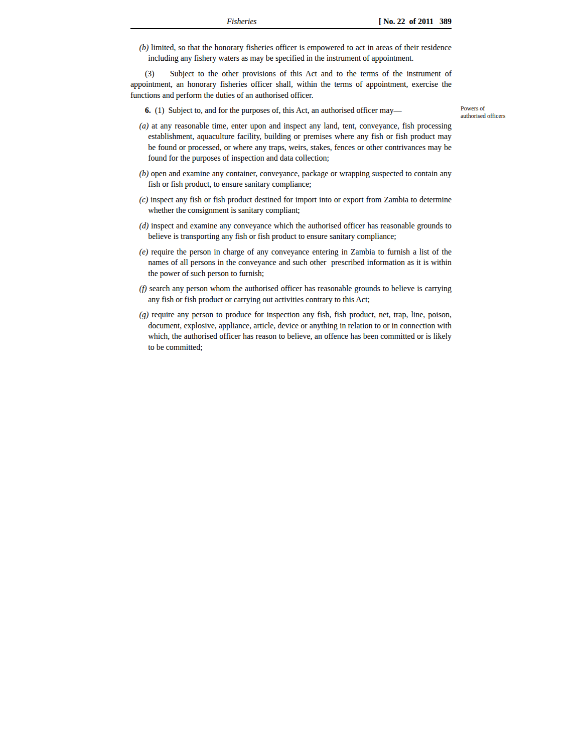Fisheries [ No. 22 of 2011 389
(b) limited, so that the honorary fisheries officer is empowered to act in areas of their residence including any fishery waters as may be specified in the instrument of appointment.
(3) Subject to the other provisions of this Act and to the terms of the instrument of appointment, an honorary fisheries officer shall, within the terms of appointment, exercise the functions and perform the duties of an authorised officer.
Powers of authorised officers
6. (1) Subject to, and for the purposes of, this Act, an authorised officer may—
(a) at any reasonable time, enter upon and inspect any land, tent, conveyance, fish processing establishment, aquaculture facility, building or premises where any fish or fish product may be found or processed, or where any traps, weirs, stakes, fences or other contrivances may be found for the purposes of inspection and data collection;
(b) open and examine any container, conveyance, package or wrapping suspected to contain any fish or fish product, to ensure sanitary compliance;
(c) inspect any fish or fish product destined for import into or export from Zambia to determine whether the consignment is sanitary compliant;
(d) inspect and examine any conveyance which the authorised officer has reasonable grounds to believe is transporting any fish or fish product to ensure sanitary compliance;
(e) require the person in charge of any conveyance entering in Zambia to furnish a list of the names of all persons in the conveyance and such other prescribed information as it is within the power of such person to furnish;
(f) search any person whom the authorised officer has reasonable grounds to believe is carrying any fish or fish product or carrying out activities contrary to this Act;
(g) require any person to produce for inspection any fish, fish product, net, trap, line, poison, document, explosive, appliance, article, device or anything in relation to or in connection with which, the authorised officer has reason to believe, an offence has been committed or is likely to be committed;